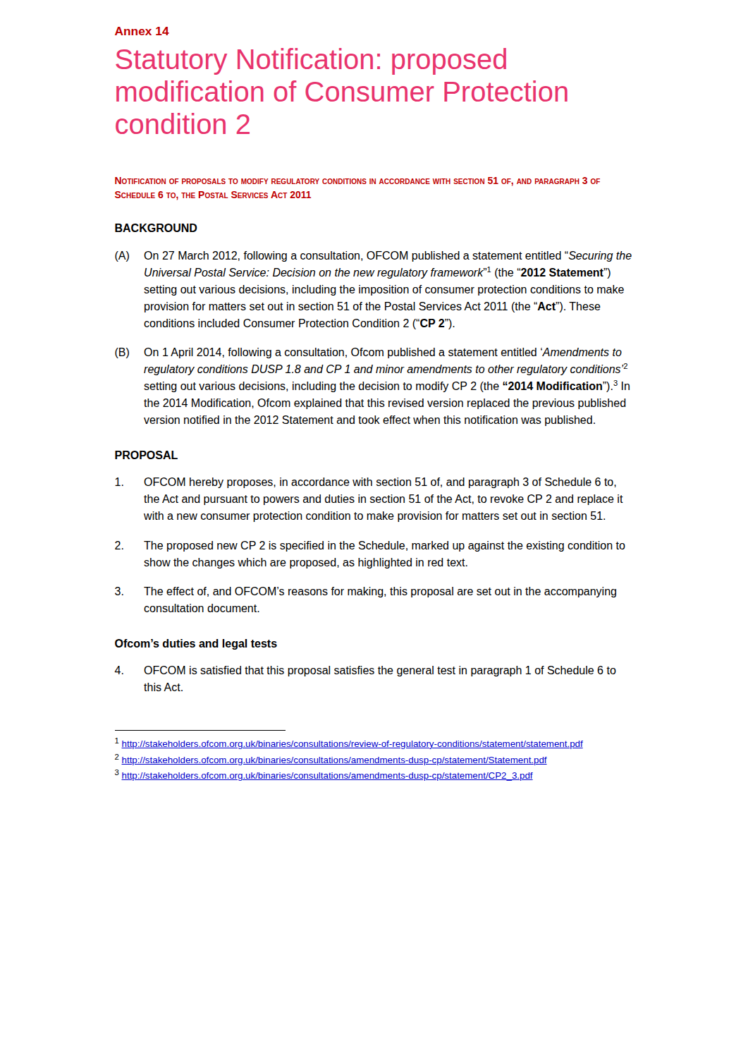Annex 14
Statutory Notification: proposed modification of Consumer Protection condition 2
Notification of proposals to modify regulatory conditions in accordance with section 51 of, and paragraph 3 of Schedule 6 to, the Postal Services Act 2011
BACKGROUND
(A)
On 27 March 2012, following a consultation, OFCOM published a statement entitled “Securing the Universal Postal Service: Decision on the new regulatory framework”1 (the “2012 Statement”) setting out various decisions, including the imposition of consumer protection conditions to make provision for matters set out in section 51 of the Postal Services Act 2011 (the “Act”). These conditions included Consumer Protection Condition 2 (“CP 2”).
(B)
On 1 April 2014, following a consultation, Ofcom published a statement entitled ‘Amendments to regulatory conditions DUSP 1.8 and CP 1 and minor amendments to other regulatory conditions’2 setting out various decisions, including the decision to modify CP 2 (the “2014 Modification”).3 In the 2014 Modification, Ofcom explained that this revised version replaced the previous published version notified in the 2012 Statement and took effect when this notification was published.
PROPOSAL
1.
OFCOM hereby proposes, in accordance with section 51 of, and paragraph 3 of Schedule 6 to, the Act and pursuant to powers and duties in section 51 of the Act, to revoke CP 2 and replace it with a new consumer protection condition to make provision for matters set out in section 51.
2.
The proposed new CP 2 is specified in the Schedule, marked up against the existing condition to show the changes which are proposed, as highlighted in red text.
3.
The effect of, and OFCOM’s reasons for making, this proposal are set out in the accompanying consultation document.
Ofcom’s duties and legal tests
4.
OFCOM is satisfied that this proposal satisfies the general test in paragraph 1 of Schedule 6 to this Act.
1 http://stakeholders.ofcom.org.uk/binaries/consultations/review-of-regulatory-conditions/statement/statement.pdf
2 http://stakeholders.ofcom.org.uk/binaries/consultations/amendments-dusp-cp/statement/Statement.pdf
3 http://stakeholders.ofcom.org.uk/binaries/consultations/amendments-dusp-cp/statement/CP2_3.pdf